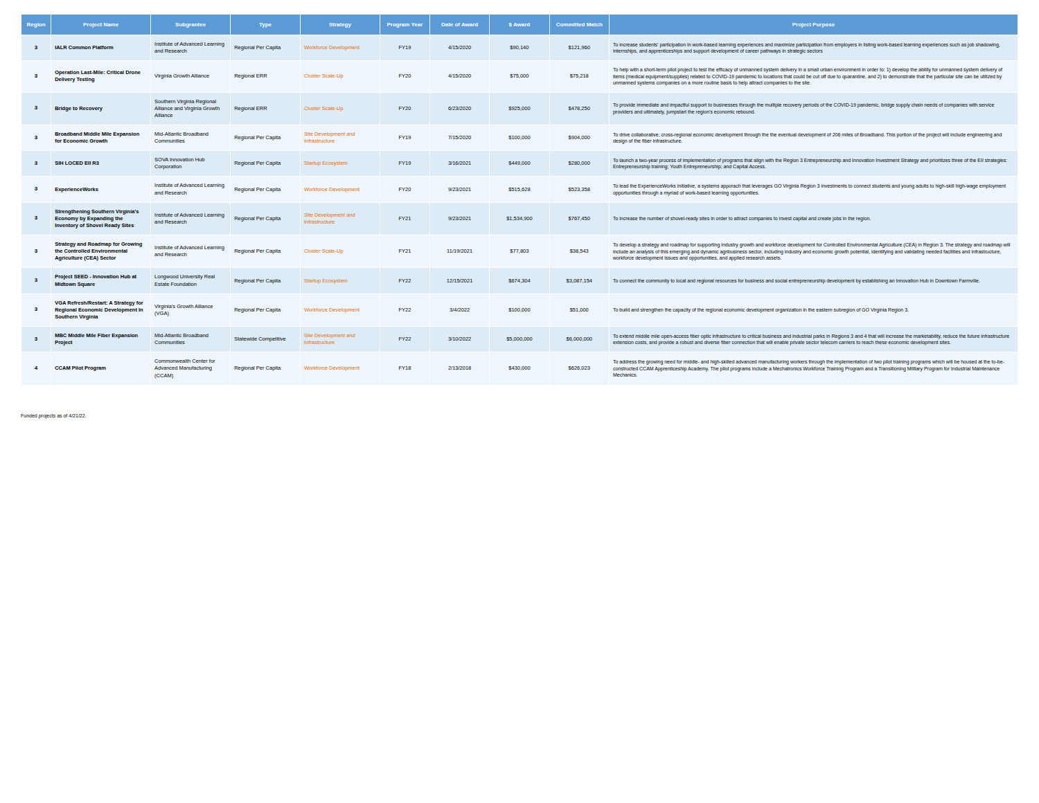| Region | Project Name | Subgrantee | Type | Strategy | Program Year | Date of Award | $ Award | Committed Match | Project Purpose |
| --- | --- | --- | --- | --- | --- | --- | --- | --- | --- |
| 3 | IALR Common Platform | Institute of Advanced Learning and Research | Regional Per Capita | Workforce Development | FY19 | 4/15/2020 | $90,140 | $121,960 | To increase students' participation in work-based learning experiences and maximize participation from employers in listing work-based learning experiences such as job shadowing, internships, and apprenticeships and support development of career pathways in strategic sectors |
| 3 | Operation Last-Mile: Critical Drone Delivery Testing | Virginia Growth Alliance | Regional ERR | Cluster Scale-Up | FY20 | 4/15/2020 | $75,000 | $75,218 | To help with a short-term pilot project to test the efficacy of unmanned system delivery in a small urban environment in order to: 1) develop the ability for unmanned system delivery of items (medical equipment/supplies) related to COVID-19 pandemic to locations that could be cut off due to quarantine, and 2) to demonstrate that the particular site can be utilized by unmanned systems companies on a more routine basis to help attract companies to the site. |
| 3 | Bridge to Recovery | Southern Virginia Regional Alliance and Virginia Growth Alliance | Regional ERR | Cluster Scale-Up | FY20 | 6/23/2020 | $925,000 | $478,250 | To provide immediate and impactful support to businesses through the multiple recovery periods of the COVID-19 pandemic, bridge supply chain needs of companies with service providers and ultimately, jumpstart the region's economic rebound. |
| 3 | Broadband Middle Mile Expansion for Economic Growth | Mid-Atlantic Broadband Communities | Regional Per Capita | Site Development and Infrastructure | FY19 | 7/15/2020 | $100,000 | $904,000 | To drive collaborative, cross-regional economic development through the the eventual development of 206 miles of Broadband. This portion of the project will include engineering and design of the fiber infrastructure. |
| 3 | SIH LOCED EII R3 | SOVA Innovation Hub Corporation | Regional Per Capita | Startup Ecosystem | FY19 | 3/16/2021 | $449,000 | $280,000 | To launch a two-year process of implementation of programs that align with the Region 3 Entrepreneurship and Innovation Investment Strategy and prioritizes three of the EII strategies: Entrepreneurship training; Youth Entrepreneurship; and Capital Access. |
| 3 | ExperienceWorks | Institute of Advanced Learning and Research | Regional Per Capita | Workforce Development | FY20 | 9/23/2021 | $515,628 | $523,358 | To lead the ExperienceWorks initiative, a systems apporach that leverages GO Virginia Region 3 investments to connect students and young adults to high-skill high-wage employment opportunities through a myriad of work-based learning opportunities. |
| 3 | Strengthening Southern Virginia's Economy by Expanding the Inventory of Shovel Ready Sites | Institute of Advanced Learning and Research | Regional Per Capita | Site Development and Infrastructure | FY21 | 9/23/2021 | $1,534,900 | $767,450 | To increase the number of shovel-ready sites in order to attract companies to invest capital and create jobs in the region. |
| 3 | Strategy and Roadmap for Growing the Controlled Environmental Agriculture (CEA) Sector | Institute of Advanced Learning and Research | Regional Per Capita | Cluster Scale-Up | FY21 | 11/19/2021 | $77,803 | $38,543 | To develop a strategy and roadmap for supporting industry growth and workforce development for Controlled Environmental Agriculture (CEA) in Region 3. The strategy and roadmap will include an analysis of this emerging and dynamic agribusiness sector, including industry and economic growth potential, identifying and validating needed facilities and infrastructure, workforce development issues and opportunities, and applied research assets. |
| 3 | Project SEED - Innovation Hub at Midtown Square | Longwood University Real Estate Foundation | Regional Per Capita | Startup Ecosystem | FY22 | 12/15/2021 | $674,304 | $3,087,154 | To connect the community to local and regional resources for business and social entrepreneurship development by establishing an Innovation Hub in Downtown Farmville. |
| 3 | VGA Refresh/Restart: A Strategy for Regional Economic Development In Southern Virginia | Virginia's Growth Alliance (VGA) | Regional Per Capita | Workforce Development | FY22 | 3/4/2022 | $100,000 | $51,000 | To build and strengthen the capacity of the regional economic development organization in the eastern subregion of GO Virginia Region 3. |
| 3 | MBC Middle Mile Fiber Expansion Project | Mid-Atlantic Broadband Communities | Statewide Competitive | Site Development and Infrastructure | FY22 | 3/10/2022 | $5,000,000 | $6,000,000 | To extend middle mile open-access fiber optic infrastructure to critical business and industrial parks in Regions 3 and 4 that will increase the marketability, reduce the future infrastructure extension costs, and provide a robust and diverse fiber connection that will enable private sector telecom carriers to reach these economic development sites. |
| 4 | CCAM Pilot Program | Commonwealth Center for Advanced Manufacturing (CCAM) | Regional Per Capita | Workforce Development | FY18 | 2/13/2018 | $430,000 | $626,023 | To address the growing need for middle- and high-skilled advanced manufacturing workers through the implementation of two pilot training programs which will be housed at the to-be-constructed CCAM Apprenticeship Academy. The pilot programs include a Mechatronics Workforce Training Program and a Transitioning Military Program for Industrial Maintenance Mechanics. |
Funded projects as of 4/21/22.